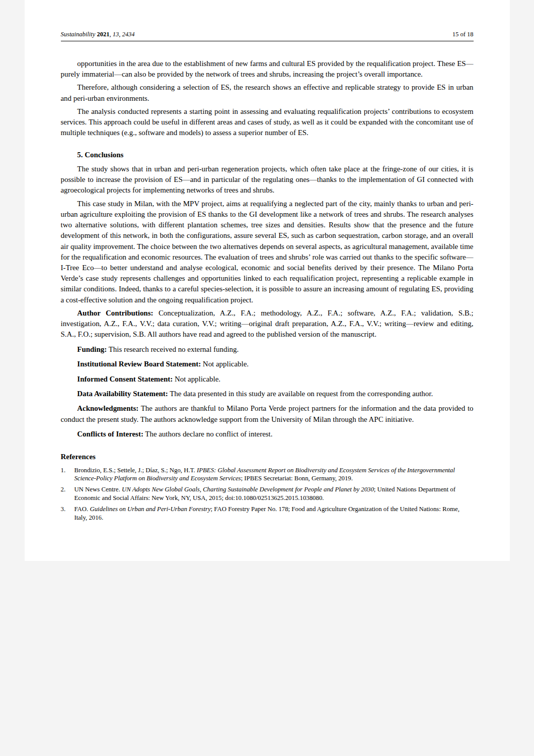Sustainability 2021, 13, 2434 15 of 18
opportunities in the area due to the establishment of new farms and cultural ES provided by the requalification project. These ES—purely immaterial—can also be provided by the network of trees and shrubs, increasing the project’s overall importance.
Therefore, although considering a selection of ES, the research shows an effective and replicable strategy to provide ES in urban and peri-urban environments.
The analysis conducted represents a starting point in assessing and evaluating requalification projects’ contributions to ecosystem services. This approach could be useful in different areas and cases of study, as well as it could be expanded with the concomitant use of multiple techniques (e.g., software and models) to assess a superior number of ES.
5. Conclusions
The study shows that in urban and peri-urban regeneration projects, which often take place at the fringe-zone of our cities, it is possible to increase the provision of ES—and in particular of the regulating ones—thanks to the implementation of GI connected with agroecological projects for implementing networks of trees and shrubs.
This case study in Milan, with the MPV project, aims at requalifying a neglected part of the city, mainly thanks to urban and peri-urban agriculture exploiting the provision of ES thanks to the GI development like a network of trees and shrubs. The research analyses two alternative solutions, with different plantation schemes, tree sizes and densities. Results show that the presence and the future development of this network, in both the configurations, assure several ES, such as carbon sequestration, carbon storage, and an overall air quality improvement. The choice between the two alternatives depends on several aspects, as agricultural management, available time for the requalification and economic resources. The evaluation of trees and shrubs’ role was carried out thanks to the specific software—I-Tree Eco—to better understand and analyse ecological, economic and social benefits derived by their presence. The Milano Porta Verde’s case study represents challenges and opportunities linked to each requalification project, representing a replicable example in similar conditions. Indeed, thanks to a careful species-selection, it is possible to assure an increasing amount of regulating ES, providing a cost-effective solution and the ongoing requalification project.
Author Contributions: Conceptualization, A.Z., F.A.; methodology, A.Z., F.A.; software, A.Z., F.A.; validation, S.B.; investigation, A.Z., F.A., V.V.; data curation, V.V.; writing—original draft preparation, A.Z., F.A., V.V.; writing—review and editing, S.A., F.O.; supervision, S.B. All authors have read and agreed to the published version of the manuscript.
Funding: This research received no external funding.
Institutional Review Board Statement: Not applicable.
Informed Consent Statement: Not applicable.
Data Availability Statement: The data presented in this study are available on request from the corresponding author.
Acknowledgments: The authors are thankful to Milano Porta Verde project partners for the information and the data provided to conduct the present study. The authors acknowledge support from the University of Milan through the APC initiative.
Conflicts of Interest: The authors declare no conflict of interest.
References
1. Brondizio, E.S.; Settele, J.; Díaz, S.; Ngo, H.T. IPBES: Global Assessment Report on Biodiversity and Ecosystem Services of the Intergovernmental Science-Policy Platform on Biodiversity and Ecosystem Services; IPBES Secretariat: Bonn, Germany, 2019.
2. UN News Centre. UN Adopts New Global Goals, Charting Sustainable Development for People and Planet by 2030; United Nations Department of Economic and Social Affairs: New York, NY, USA, 2015; doi:10.1080/02513625.2015.1038080.
3. FAO. Guidelines on Urban and Peri-Urban Forestry; FAO Forestry Paper No. 178; Food and Agriculture Organization of the United Nations: Rome, Italy, 2016.